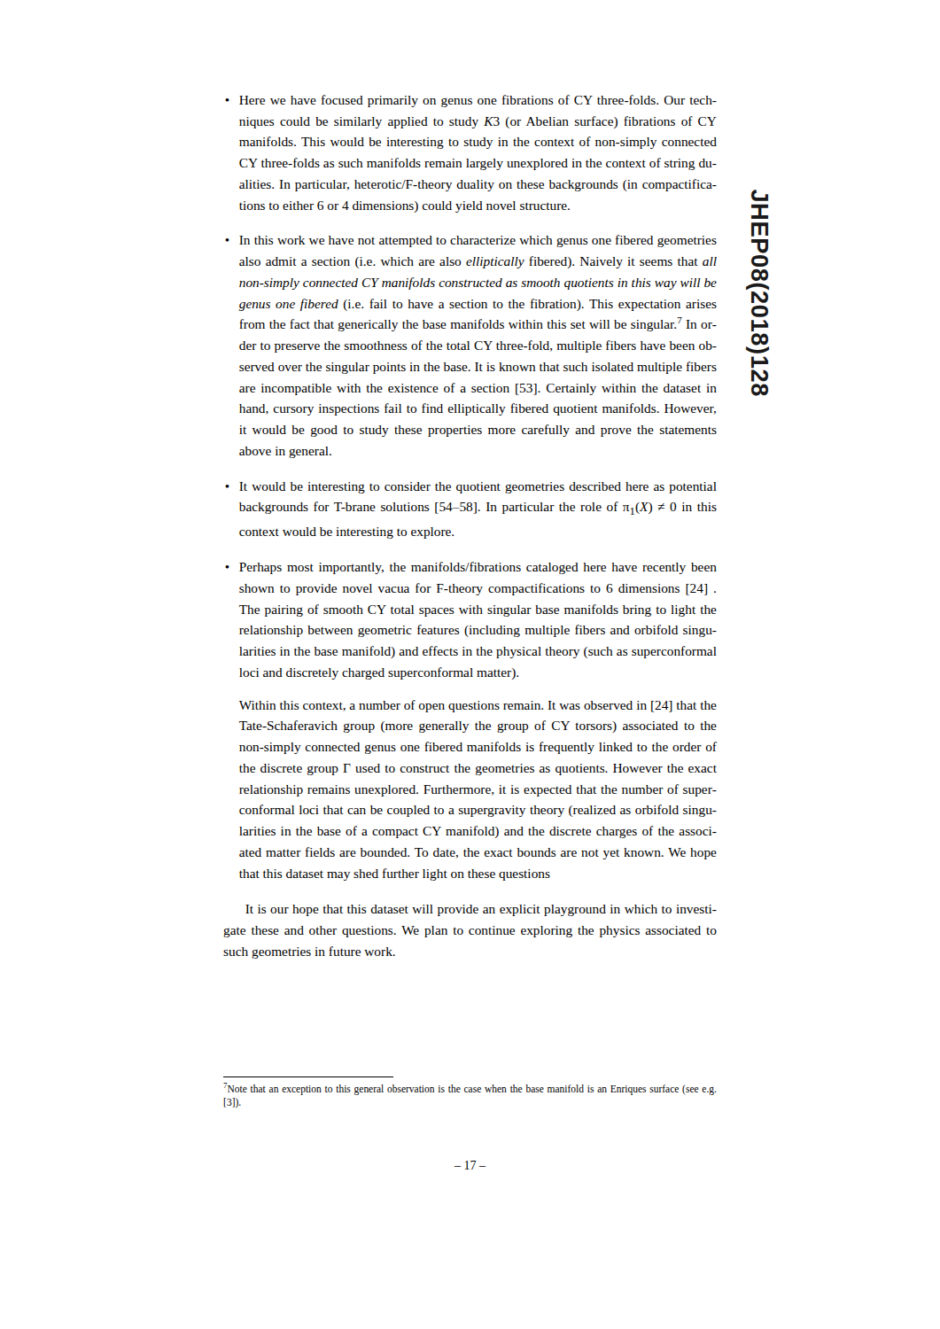JHEP08(2018)128
Here we have focused primarily on genus one fibrations of CY three-folds. Our techniques could be similarly applied to study K3 (or Abelian surface) fibrations of CY manifolds. This would be interesting to study in the context of non-simply connected CY three-folds as such manifolds remain largely unexplored in the context of string dualities. In particular, heterotic/F-theory duality on these backgrounds (in compactifications to either 6 or 4 dimensions) could yield novel structure.
In this work we have not attempted to characterize which genus one fibered geometries also admit a section (i.e. which are also elliptically fibered). Naively it seems that all non-simply connected CY manifolds constructed as smooth quotients in this way will be genus one fibered (i.e. fail to have a section to the fibration). This expectation arises from the fact that generically the base manifolds within this set will be singular.7 In order to preserve the smoothness of the total CY three-fold, multiple fibers have been observed over the singular points in the base. It is known that such isolated multiple fibers are incompatible with the existence of a section [53]. Certainly within the dataset in hand, cursory inspections fail to find elliptically fibered quotient manifolds. However, it would be good to study these properties more carefully and prove the statements above in general.
It would be interesting to consider the quotient geometries described here as potential backgrounds for T-brane solutions [54–58]. In particular the role of π1(X) ≠ 0 in this context would be interesting to explore.
Perhaps most importantly, the manifolds/fibrations cataloged here have recently been shown to provide novel vacua for F-theory compactifications to 6 dimensions [24] . The pairing of smooth CY total spaces with singular base manifolds bring to light the relationship between geometric features (including multiple fibers and orbifold singularities in the base manifold) and effects in the physical theory (such as superconformal loci and discretely charged superconformal matter).
Within this context, a number of open questions remain. It was observed in [24] that the Tate-Schaferavich group (more generally the group of CY torsors) associated to the non-simply connected genus one fibered manifolds is frequently linked to the order of the discrete group Γ used to construct the geometries as quotients. However the exact relationship remains unexplored. Furthermore, it is expected that the number of superconformal loci that can be coupled to a supergravity theory (realized as orbifold singularities in the base of a compact CY manifold) and the discrete charges of the associated matter fields are bounded. To date, the exact bounds are not yet known. We hope that this dataset may shed further light on these questions
It is our hope that this dataset will provide an explicit playground in which to investigate these and other questions. We plan to continue exploring the physics associated to such geometries in future work.
7Note that an exception to this general observation is the case when the base manifold is an Enriques surface (see e.g. [3]).
– 17 –